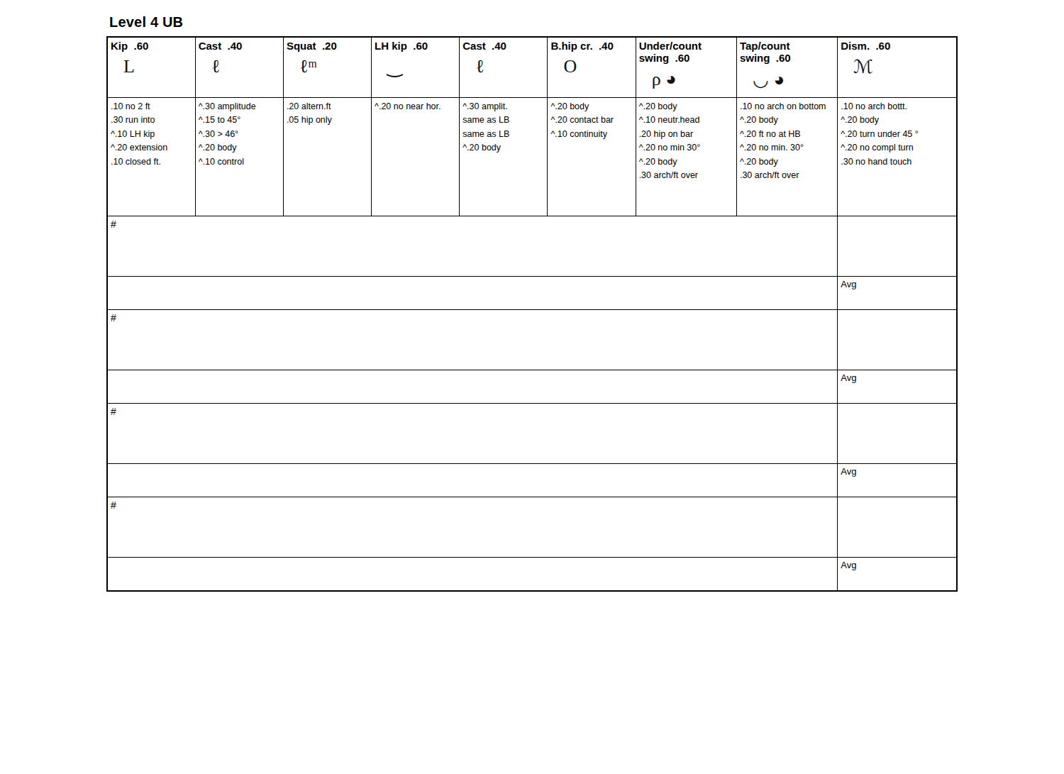Level 4 UB
| Kip .60 L | Cast .40 ℓ | Squat .20 ℓᵐ | LH kip .60 ‿ | Cast .40 ℓ | B.hip cr. .40 O | Under/count swing .60 ρ ◕ | Tap/count swing .60 ◡ ◕ | Dism. .60 ℳ |
| .10 no 2 ft .30 run into ^.10 LH kip ^.20 extension .10 closed ft. | ^.30 amplitude ^.15 to 45° ^.30 > 46° ^.20 body ^.10 control | .20 altern.ft .05 hip only | ^.20 no near hor. | ^.30 amplit. same as LB same as LB ^.20 body | ^.20 body ^.20 contact bar ^.10 continuity | ^.20 body ^.10 neutr.head .20 hip on bar ^.20 no min 30° ^.20 body .30 arch/ft over | .10 no arch on bottom ^.20 body ^.20 ft no at HB ^.20 no min. 30° ^.20 body .30 arch/ft over | .10 no arch bottt. ^.20 body ^.20 turn under 45 ° ^.20 no compl turn .30 no hand touch |
| # | |
| | Avg |
| # | |
| | Avg |
| # | |
| | Avg |
| # | |
| | Avg |